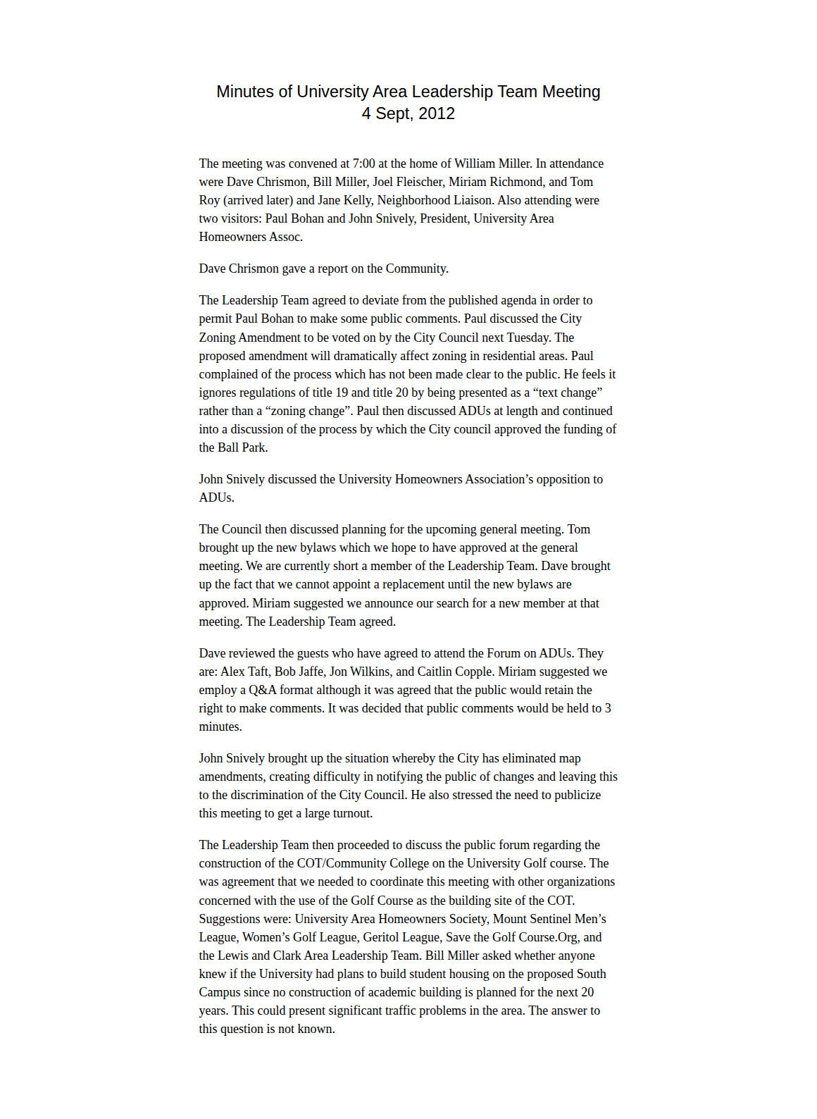Minutes of University Area Leadership Team Meeting
4 Sept, 2012
The meeting was convened at 7:00 at the home of William Miller. In attendance were Dave Chrismon, Bill Miller, Joel Fleischer, Miriam Richmond, and Tom
Roy (arrived later) and Jane Kelly, Neighborhood Liaison. Also attending were two visitors: Paul Bohan and John Snively, President, University Area Homeowners Assoc.
Dave Chrismon gave a report on the Community.
The Leadership Team agreed to deviate from the published agenda in order to permit Paul Bohan to make some public comments. Paul discussed the City Zoning Amendment to be voted on by the City Council next Tuesday. The proposed amendment will dramatically affect zoning in residential areas. Paul complained of the process which has not been made clear to the public. He feels it ignores regulations of title 19 and title 20 by being presented as a “text change” rather than a “zoning change”. Paul then discussed ADUs at length and continued into a discussion of the process by which the City council approved the funding of the Ball Park.
John Snively discussed the University Homeowners Association’s opposition to ADUs.
The Council then discussed planning for the upcoming general meeting. Tom brought up the new bylaws which we hope to have approved at the general meeting. We are currently short a member of the Leadership Team. Dave brought up the fact that we cannot appoint a replacement until the new bylaws are approved. Miriam suggested we announce our search for a new member at that meeting. The Leadership Team agreed.
Dave reviewed the guests who have agreed to attend the Forum on ADUs. They are: Alex Taft, Bob Jaffe, Jon Wilkins, and Caitlin Copple. Miriam suggested we employ a Q&A format although it was agreed that the public would retain the right to make comments. It was decided that public comments would be held to 3 minutes.
John Snively brought up the situation whereby the City has eliminated map amendments, creating difficulty in notifying the public of changes and leaving this to the discrimination of the City Council. He also stressed the need to publicize this meeting to get a large turnout.
The Leadership Team then proceeded to discuss the public forum regarding the construction of the COT/Community College on the University Golf course. The was agreement that we needed to coordinate this meeting with other organizations concerned with the use of the Golf Course as the building site of the COT. Suggestions were: University Area Homeowners Society, Mount Sentinel Men’s League, Women’s Golf League, Geritol League, Save the Golf Course.Org, and the Lewis and Clark Area Leadership Team. Bill Miller asked whether anyone knew if the University had plans to build student housing on the proposed South Campus since no construction of academic building is planned for the next 20 years. This could present significant traffic problems in the area. The answer to this question is not known.